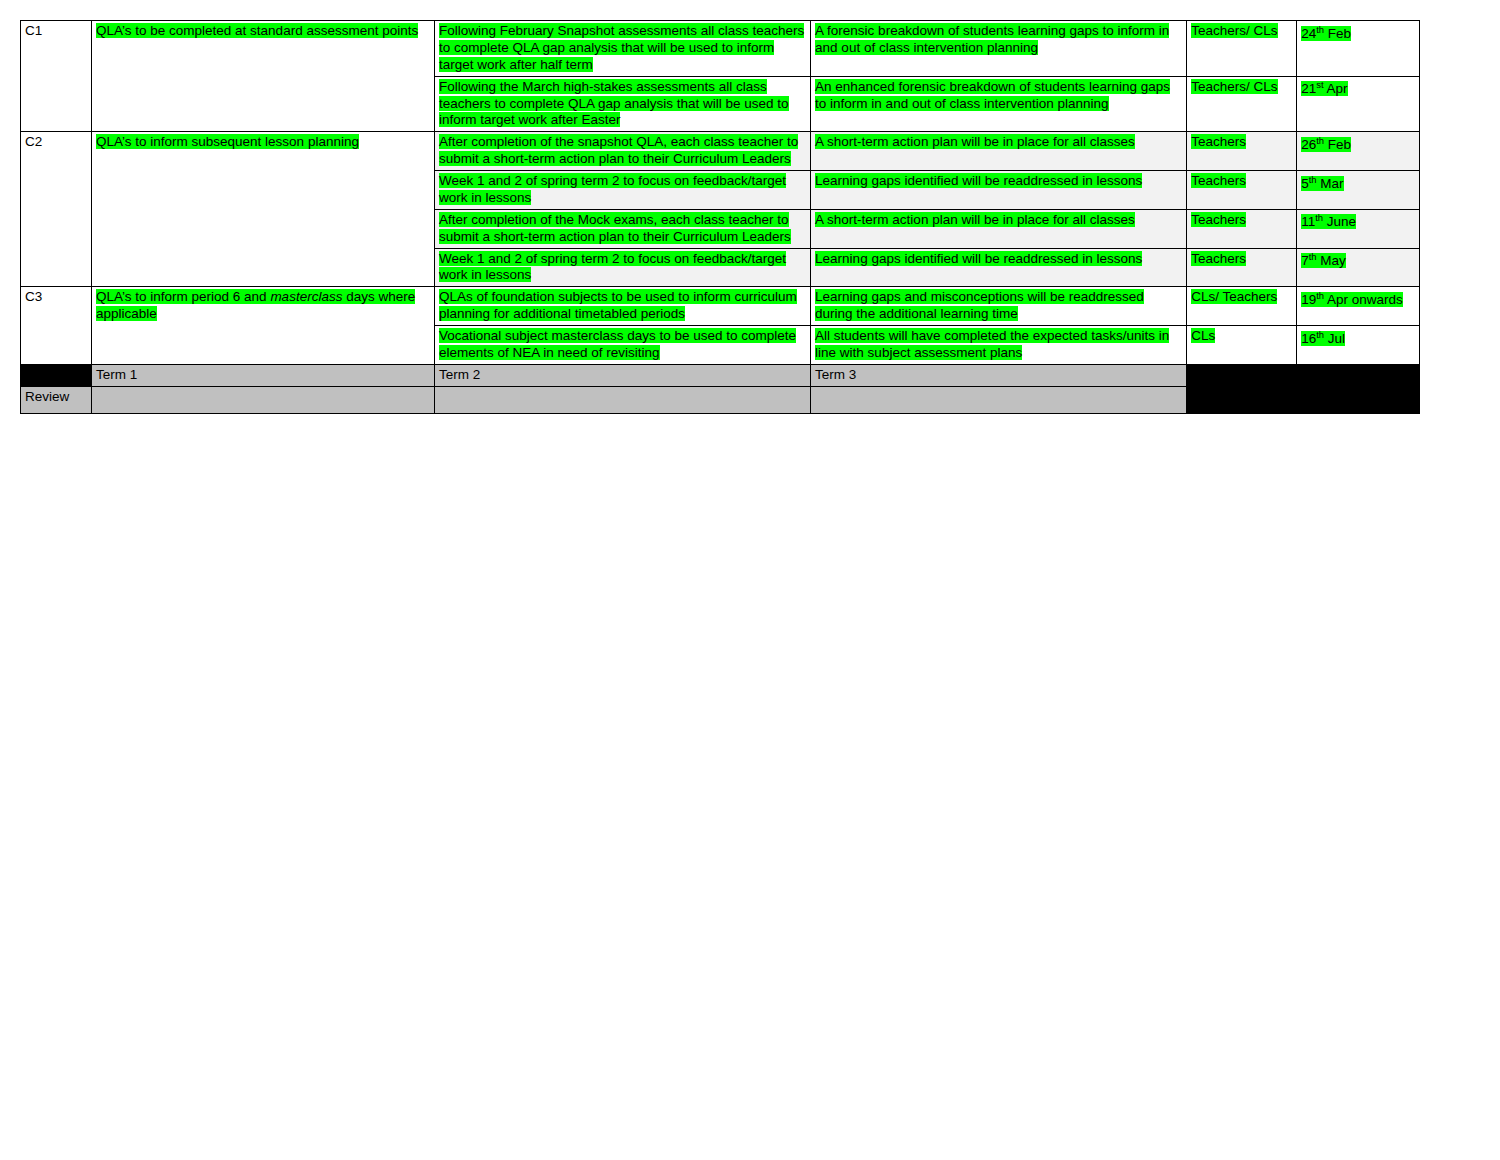| C1 | QLA’s to be completed at standard assessment points | Following February Snapshot assessments all class teachers to complete QLA gap analysis that will be used to inform target work after half term | A forensic breakdown of students learning gaps to inform in and out of class intervention planning | Teachers/ CLs | 24 th Feb |
| Following the March high-stakes assessments all class teachers to complete QLA gap analysis that will be used to inform target work after Easter | An enhanced forensic breakdown of students learning gaps to inform in and out of class intervention planning | Teachers/ CLs | 21 st Apr |
| C2 | QLA’s to inform subsequent lesson planning | After completion of the snapshot QLA, each class teacher to submit a short-term action plan to their Curriculum Leaders | A short-term action plan will be in place for all classes | Teachers | 26 th Feb |
| Week 1 and 2 of spring term 2 to focus on feedback/target work in lessons | Learning gaps identified will be readdressed in lessons | Teachers | 5 th Mar |
| After completion of the Mock exams, each class teacher to submit a short-term action plan to their Curriculum Leaders | A short-term action plan will be in place for all classes | Teachers | 11 th June |
| Week 1 and 2 of spring term 2 to focus on feedback/target work in lessons | Learning gaps identified will be readdressed in lessons | Teachers | 7 th May |
| C3 | QLA’s to inform period 6 and masterclass days where applicable | QLAs of foundation subjects to be used to inform curriculum planning for additional timetabled periods | Learning gaps and misconceptions will be readdressed during the additional learning time | CLs/ Teachers | 19 th Apr onwards |
| Vocational subject masterclass days to be used to complete elements of NEA in need of revisiting | All students will have completed the expected tasks/units in line with subject assessment plans | CLs | 16 th Jul |
| | Term 1 | Term 2 | Term 3 | | |
| Review | | | | | |